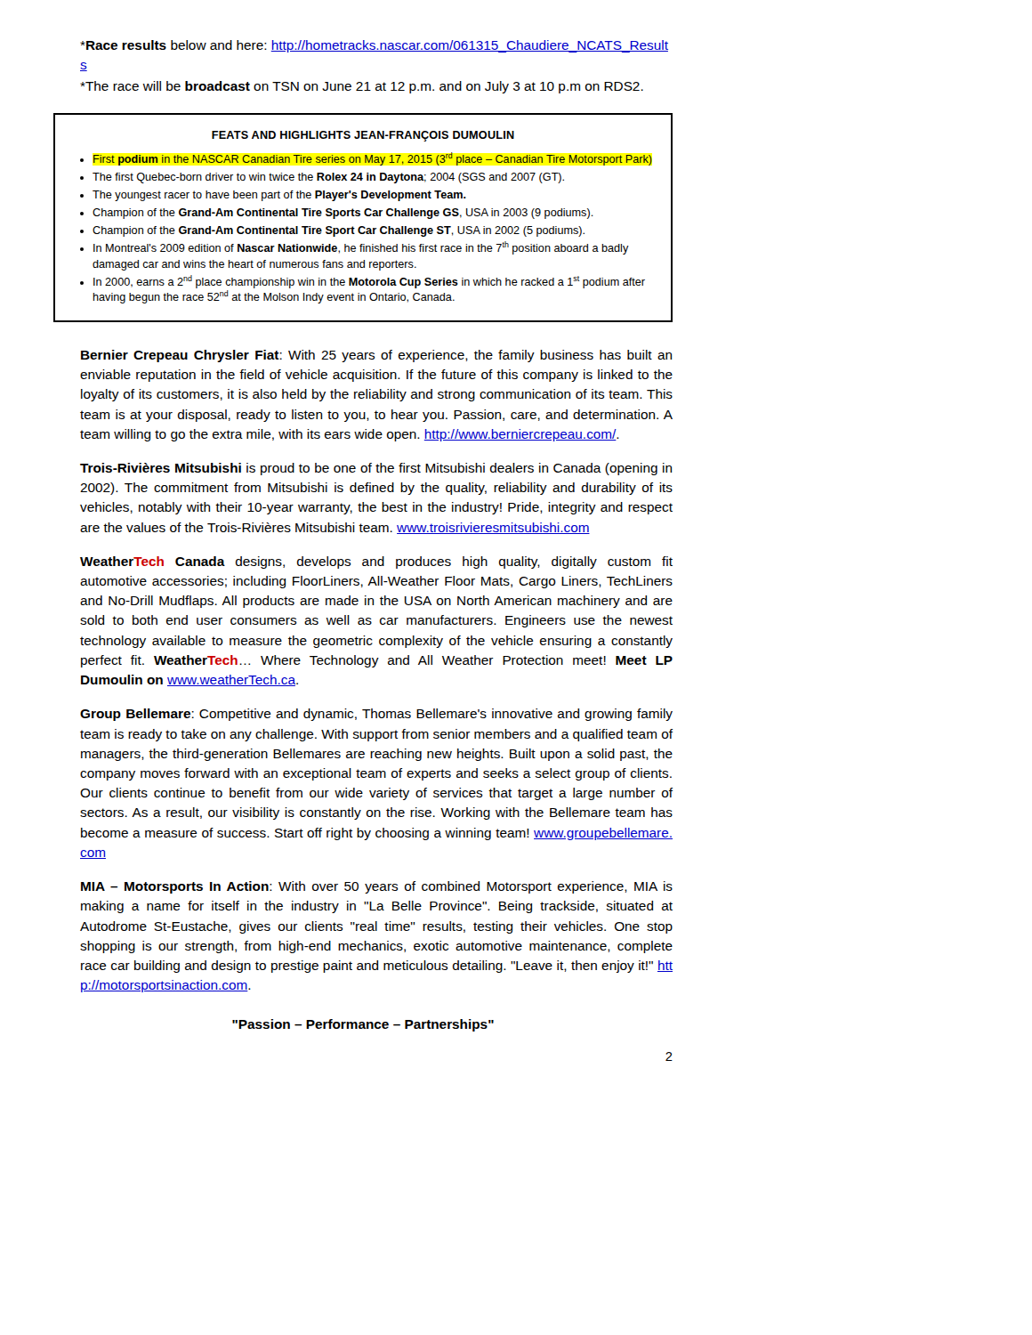*Race results below and here: http://hometracks.nascar.com/061315_Chaudiere_NCATS_Results
*The race will be broadcast on TSN on June 21 at 12 p.m. and on July 3 at 10 p.m on RDS2.
FEATS AND HIGHLIGHTS JEAN-FRANÇOIS DUMOULIN
First podium in the NASCAR Canadian Tire series on May 17, 2015 (3rd place – Canadian Tire Motorsport Park)
The first Quebec-born driver to win twice the Rolex 24 in Daytona; 2004 (SGS and 2007 (GT).
The youngest racer to have been part of the Player's Development Team.
Champion of the Grand-Am Continental Tire Sports Car Challenge GS, USA in 2003 (9 podiums).
Champion of the Grand-Am Continental Tire Sport Car Challenge ST, USA in 2002 (5 podiums).
In Montreal's 2009 edition of Nascar Nationwide, he finished his first race in the 7th position aboard a badly damaged car and wins the heart of numerous fans and reporters.
In 2000, earns a 2nd place championship win in the Motorola Cup Series in which he racked a 1st podium after having begun the race 52nd at the Molson Indy event in Ontario, Canada.
Bernier Crepeau Chrysler Fiat: With 25 years of experience, the family business has built an enviable reputation in the field of vehicle acquisition. If the future of this company is linked to the loyalty of its customers, it is also held by the reliability and strong communication of its team. This team is at your disposal, ready to listen to you, to hear you. Passion, care, and determination. A team willing to go the extra mile, with its ears wide open. http://www.berniercrepeau.com/.
Trois-Rivières Mitsubishi is proud to be one of the first Mitsubishi dealers in Canada (opening in 2002). The commitment from Mitsubishi is defined by the quality, reliability and durability of its vehicles, notably with their 10-year warranty, the best in the industry! Pride, integrity and respect are the values of the Trois-Rivières Mitsubishi team. www.troisrivieresmitsubishi.com
WeatherTech Canada designs, develops and produces high quality, digitally custom fit automotive accessories; including FloorLiners, All-Weather Floor Mats, Cargo Liners, TechLiners and No-Drill Mudflaps. All products are made in the USA on North American machinery and are sold to both end user consumers as well as car manufacturers. Engineers use the newest technology available to measure the geometric complexity of the vehicle ensuring a constantly perfect fit. WeatherTech… Where Technology and All Weather Protection meet! Meet LP Dumoulin on www.weatherTech.ca.
Group Bellemare: Competitive and dynamic, Thomas Bellemare's innovative and growing family team is ready to take on any challenge. With support from senior members and a qualified team of managers, the third-generation Bellemares are reaching new heights. Built upon a solid past, the company moves forward with an exceptional team of experts and seeks a select group of clients. Our clients continue to benefit from our wide variety of services that target a large number of sectors. As a result, our visibility is constantly on the rise. Working with the Bellemare team has become a measure of success. Start off right by choosing a winning team! www.groupebellemare.com
MIA – Motorsports In Action: With over 50 years of combined Motorsport experience, MIA is making a name for itself in the industry in "La Belle Province". Being trackside, situated at Autodrome St-Eustache, gives our clients "real time" results, testing their vehicles. One stop shopping is our strength, from high-end mechanics, exotic automotive maintenance, complete race car building and design to prestige paint and meticulous detailing. "Leave it, then enjoy it!" http://motorsportsinaction.com.
"Passion – Performance – Partnerships"
2